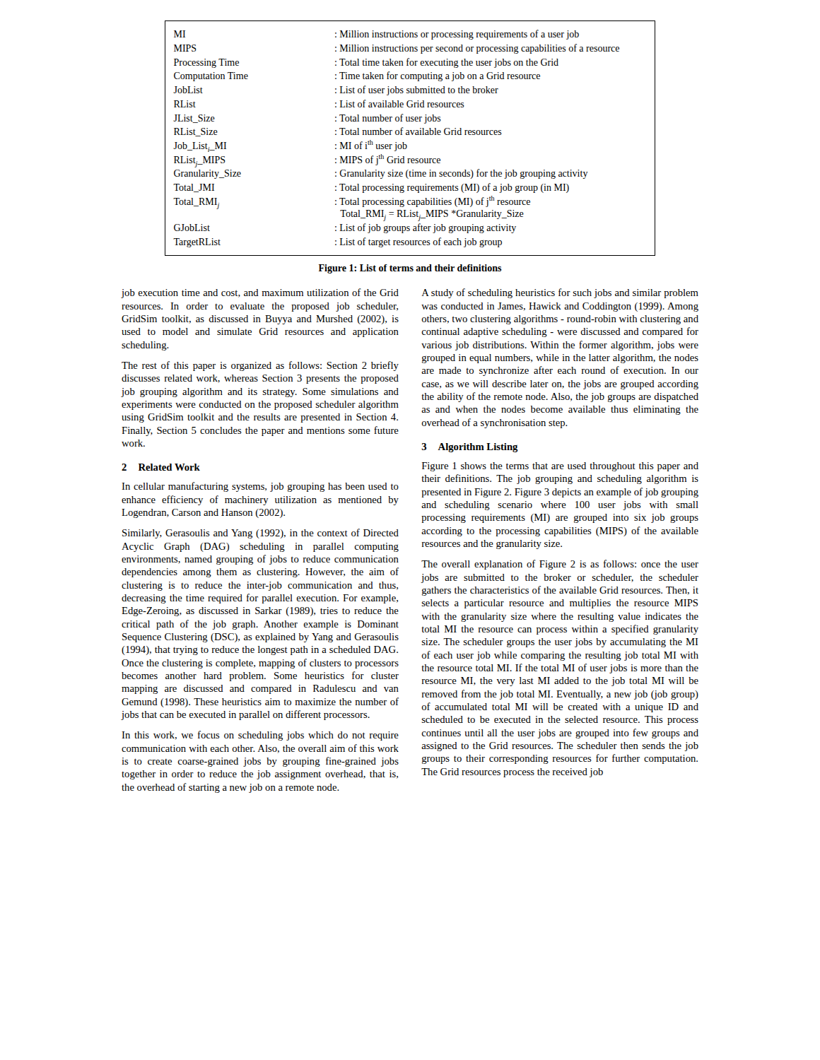| MI | : Million instructions or processing requirements of a user job |
| MIPS | : Million instructions per second or processing capabilities of a resource |
| Processing Time | : Total time taken for executing the user jobs on the Grid |
| Computation Time | : Time taken for computing a job on a Grid resource |
| JobList | : List of user jobs submitted to the broker |
| RList | : List of available Grid resources |
| JList_Size | : Total number of user jobs |
| RList_Size | : Total number of available Grid resources |
| Job_List i _MI | : MI of i th user job |
| RList j _MIPS | : MIPS of j th Grid resource |
| Granularity_Size | : Granularity size (time in seconds) for the job grouping activity |
| Total_JMI | : Total processing requirements (MI) of a job group (in MI) |
| Total_RMI j | : Total processing capabilities (MI) of j th resource Total_RMI j = RList j _MIPS *Granularity_Size |
| GJobList | : List of job groups after job grouping activity |
| TargetRList | : List of target resources of each job group |
Figure 1: List of terms and their definitions
job execution time and cost, and maximum utilization of the Grid resources. In order to evaluate the proposed job scheduler, GridSim toolkit, as discussed in Buyya and Murshed (2002), is used to model and simulate Grid resources and application scheduling.
The rest of this paper is organized as follows: Section 2 briefly discusses related work, whereas Section 3 presents the proposed job grouping algorithm and its strategy. Some simulations and experiments were conducted on the proposed scheduler algorithm using GridSim toolkit and the results are presented in Section 4. Finally, Section 5 concludes the paper and mentions some future work.
2 Related Work
In cellular manufacturing systems, job grouping has been used to enhance efficiency of machinery utilization as mentioned by Logendran, Carson and Hanson (2002).
Similarly, Gerasoulis and Yang (1992), in the context of Directed Acyclic Graph (DAG) scheduling in parallel computing environments, named grouping of jobs to reduce communication dependencies among them as clustering. However, the aim of clustering is to reduce the inter-job communication and thus, decreasing the time required for parallel execution. For example, Edge-Zeroing, as discussed in Sarkar (1989), tries to reduce the critical path of the job graph. Another example is Dominant Sequence Clustering (DSC), as explained by Yang and Gerasoulis (1994), that trying to reduce the longest path in a scheduled DAG. Once the clustering is complete, mapping of clusters to processors becomes another hard problem. Some heuristics for cluster mapping are discussed and compared in Radulescu and van Gemund (1998). These heuristics aim to maximize the number of jobs that can be executed in parallel on different processors.
In this work, we focus on scheduling jobs which do not require communication with each other. Also, the overall aim of this work is to create coarse-grained jobs by grouping fine-grained jobs together in order to reduce the job assignment overhead, that is, the overhead of starting a new job on a remote node.
A study of scheduling heuristics for such jobs and similar problem was conducted in James, Hawick and Coddington (1999). Among others, two clustering algorithms - round-robin with clustering and continual adaptive scheduling - were discussed and compared for various job distributions. Within the former algorithm, jobs were grouped in equal numbers, while in the latter algorithm, the nodes are made to synchronize after each round of execution. In our case, as we will describe later on, the jobs are grouped according the ability of the remote node. Also, the job groups are dispatched as and when the nodes become available thus eliminating the overhead of a synchronisation step.
3 Algorithm Listing
Figure 1 shows the terms that are used throughout this paper and their definitions. The job grouping and scheduling algorithm is presented in Figure 2. Figure 3 depicts an example of job grouping and scheduling scenario where 100 user jobs with small processing requirements (MI) are grouped into six job groups according to the processing capabilities (MIPS) of the available resources and the granularity size.
The overall explanation of Figure 2 is as follows: once the user jobs are submitted to the broker or scheduler, the scheduler gathers the characteristics of the available Grid resources. Then, it selects a particular resource and multiplies the resource MIPS with the granularity size where the resulting value indicates the total MI the resource can process within a specified granularity size. The scheduler groups the user jobs by accumulating the MI of each user job while comparing the resulting job total MI with the resource total MI. If the total MI of user jobs is more than the resource MI, the very last MI added to the job total MI will be removed from the job total MI. Eventually, a new job (job group) of accumulated total MI will be created with a unique ID and scheduled to be executed in the selected resource. This process continues until all the user jobs are grouped into few groups and assigned to the Grid resources. The scheduler then sends the job groups to their corresponding resources for further computation. The Grid resources process the received job